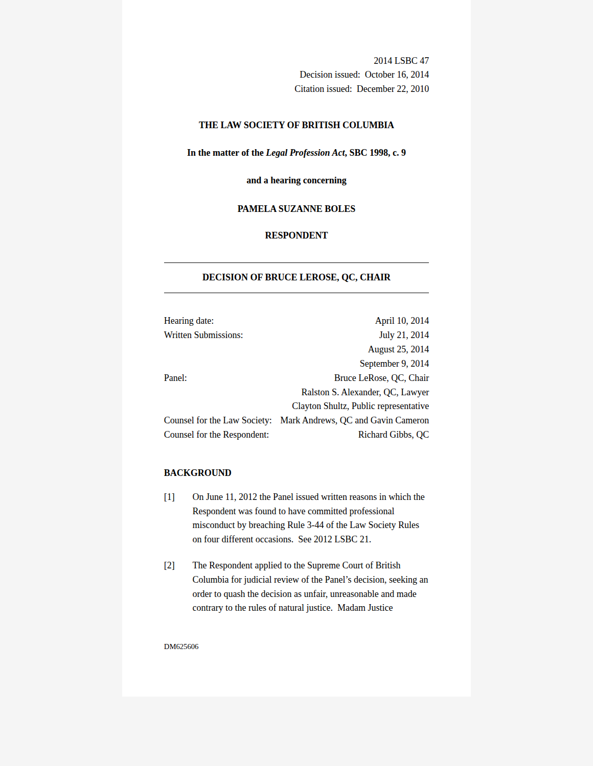2014 LSBC 47
Decision issued: October 16, 2014
Citation issued: December 22, 2010
The Law Society of British Columbia
In the matter of the Legal Profession Act, SBC 1998, c. 9
and a hearing concerning
Pamela Suzanne Boles
Respondent
Decision of Bruce LeRose, QC, Chair
| Hearing date: | April 10, 2014 |
| Written Submissions: | July 21, 2014 |
| | August 25, 2014 |
| | September 9, 2014 |
| Panel: | Bruce LeRose, QC, Chair |
| | Ralston S. Alexander, QC, Lawyer |
| | Clayton Shultz, Public representative |
| Counsel for the Law Society: | Mark Andrews, QC and Gavin Cameron |
| Counsel for the Respondent: | Richard Gibbs, QC |
Background
[1] On June 11, 2012 the Panel issued written reasons in which the Respondent was found to have committed professional misconduct by breaching Rule 3-44 of the Law Society Rules on four different occasions. See 2012 LSBC 21.
[2] The Respondent applied to the Supreme Court of British Columbia for judicial review of the Panel’s decision, seeking an order to quash the decision as unfair, unreasonable and made contrary to the rules of natural justice. Madam Justice
DM625606